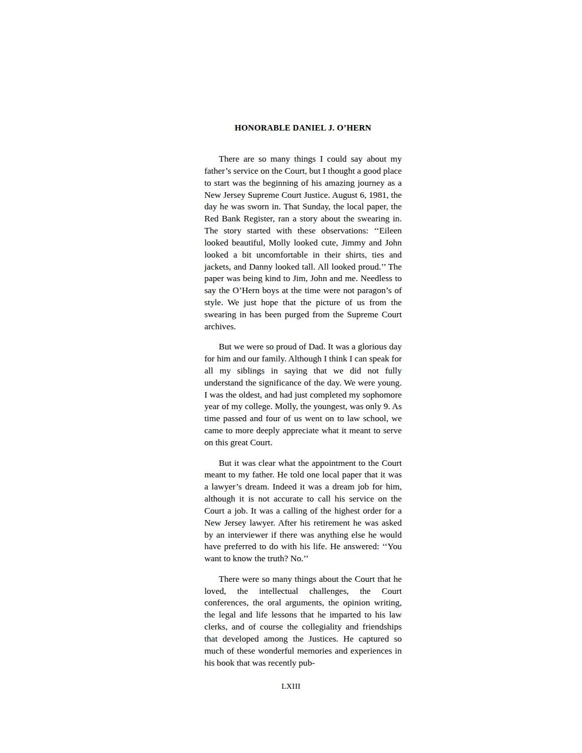Honorable Daniel J. O’Hern
There are so many things I could say about my father’s service on the Court, but I thought a good place to start was the beginning of his amazing journey as a New Jersey Supreme Court Justice. August 6, 1981, the day he was sworn in. That Sunday, the local paper, the Red Bank Register, ran a story about the swearing in. The story started with these observations: ‘‘Eileen looked beautiful, Molly looked cute, Jimmy and John looked a bit uncomfortable in their shirts, ties and jackets, and Danny looked tall. All looked proud.’’ The paper was being kind to Jim, John and me. Needless to say the O’Hern boys at the time were not paragon’s of style. We just hope that the picture of us from the swearing in has been purged from the Supreme Court archives.
But we were so proud of Dad. It was a glorious day for him and our family. Although I think I can speak for all my siblings in saying that we did not fully understand the significance of the day. We were young. I was the oldest, and had just completed my sophomore year of my college. Molly, the youngest, was only 9. As time passed and four of us went on to law school, we came to more deeply appreciate what it meant to serve on this great Court.
But it was clear what the appointment to the Court meant to my father. He told one local paper that it was a lawyer’s dream. Indeed it was a dream job for him, although it is not accurate to call his service on the Court a job. It was a calling of the highest order for a New Jersey lawyer. After his retirement he was asked by an interviewer if there was anything else he would have preferred to do with his life. He answered: ‘‘You want to know the truth? No.’’
There were so many things about the Court that he loved, the intellectual challenges, the Court conferences, the oral arguments, the opinion writing, the legal and life lessons that he imparted to his law clerks, and of course the collegiality and friendships that developed among the Justices. He captured so much of these wonderful memories and experiences in his book that was recently pub-
LXIII